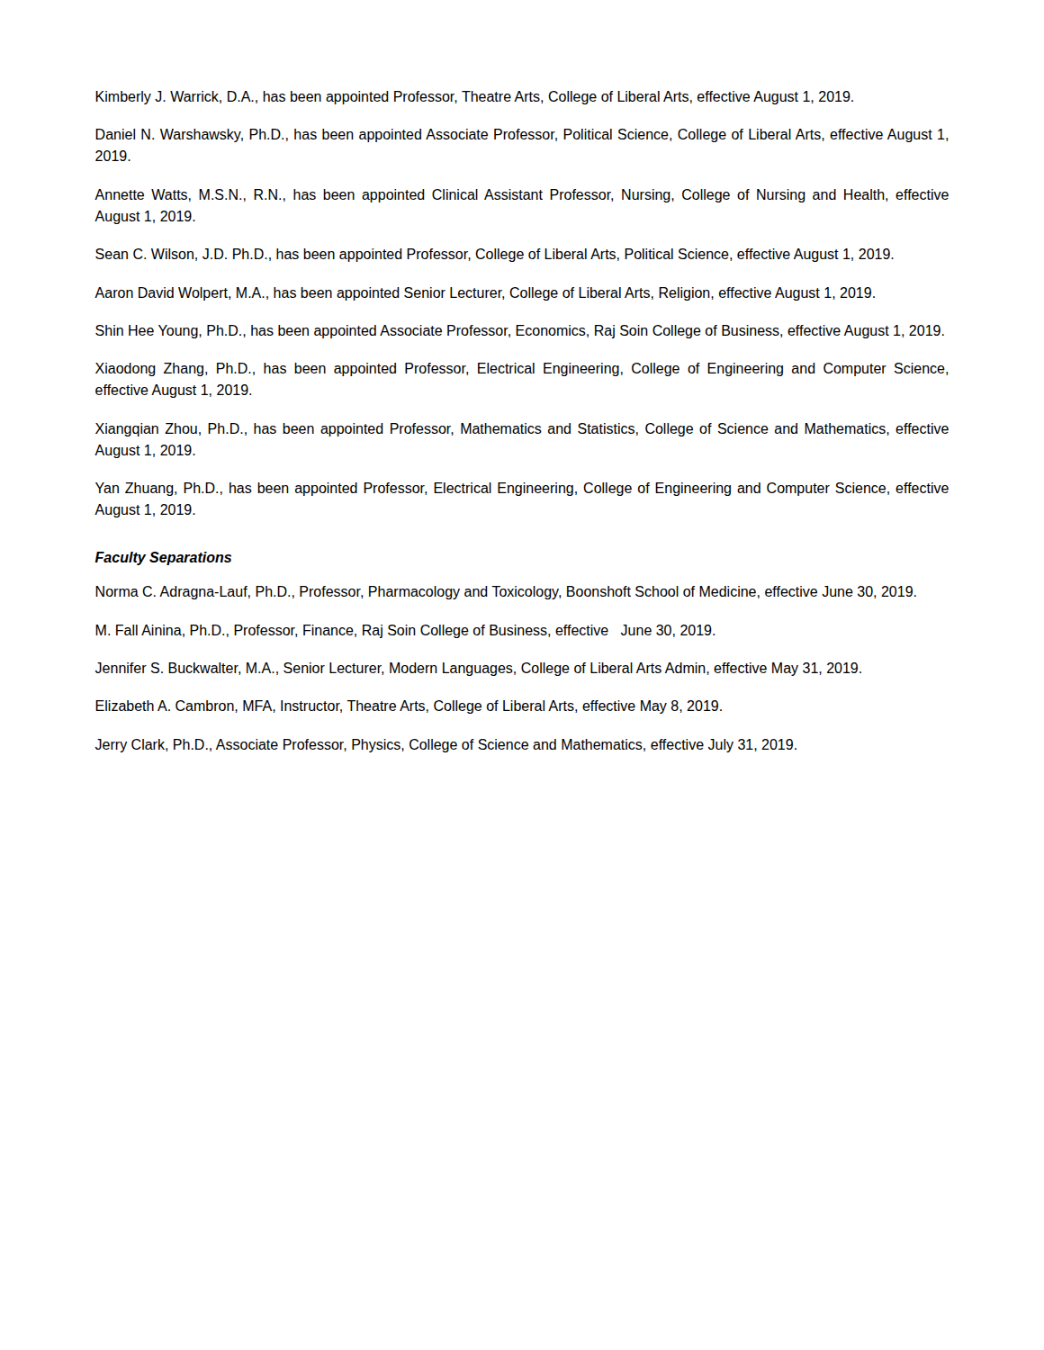Kimberly J. Warrick, D.A., has been appointed Professor, Theatre Arts, College of Liberal Arts, effective August 1, 2019.
Daniel N. Warshawsky, Ph.D., has been appointed Associate Professor, Political Science, College of Liberal Arts, effective August 1, 2019.
Annette Watts, M.S.N., R.N., has been appointed Clinical Assistant Professor, Nursing, College of Nursing and Health, effective August 1, 2019.
Sean C. Wilson, J.D. Ph.D., has been appointed Professor, College of Liberal Arts, Political Science, effective August 1, 2019.
Aaron David Wolpert, M.A., has been appointed Senior Lecturer, College of Liberal Arts, Religion, effective August 1, 2019.
Shin Hee Young, Ph.D., has been appointed Associate Professor, Economics, Raj Soin College of Business, effective August 1, 2019.
Xiaodong Zhang, Ph.D., has been appointed Professor, Electrical Engineering, College of Engineering and Computer Science, effective August 1, 2019.
Xiangqian Zhou, Ph.D., has been appointed Professor, Mathematics and Statistics, College of Science and Mathematics, effective August 1, 2019.
Yan Zhuang, Ph.D., has been appointed Professor, Electrical Engineering, College of Engineering and Computer Science, effective August 1, 2019.
Faculty Separations
Norma C. Adragna-Lauf, Ph.D., Professor, Pharmacology and Toxicology, Boonshoft School of Medicine, effective June 30, 2019.
M. Fall Ainina, Ph.D., Professor, Finance, Raj Soin College of Business, effective June 30, 2019.
Jennifer S. Buckwalter, M.A., Senior Lecturer, Modern Languages, College of Liberal Arts Admin, effective May 31, 2019.
Elizabeth A. Cambron, MFA, Instructor, Theatre Arts, College of Liberal Arts, effective May 8, 2019.
Jerry Clark, Ph.D., Associate Professor, Physics, College of Science and Mathematics, effective July 31, 2019.